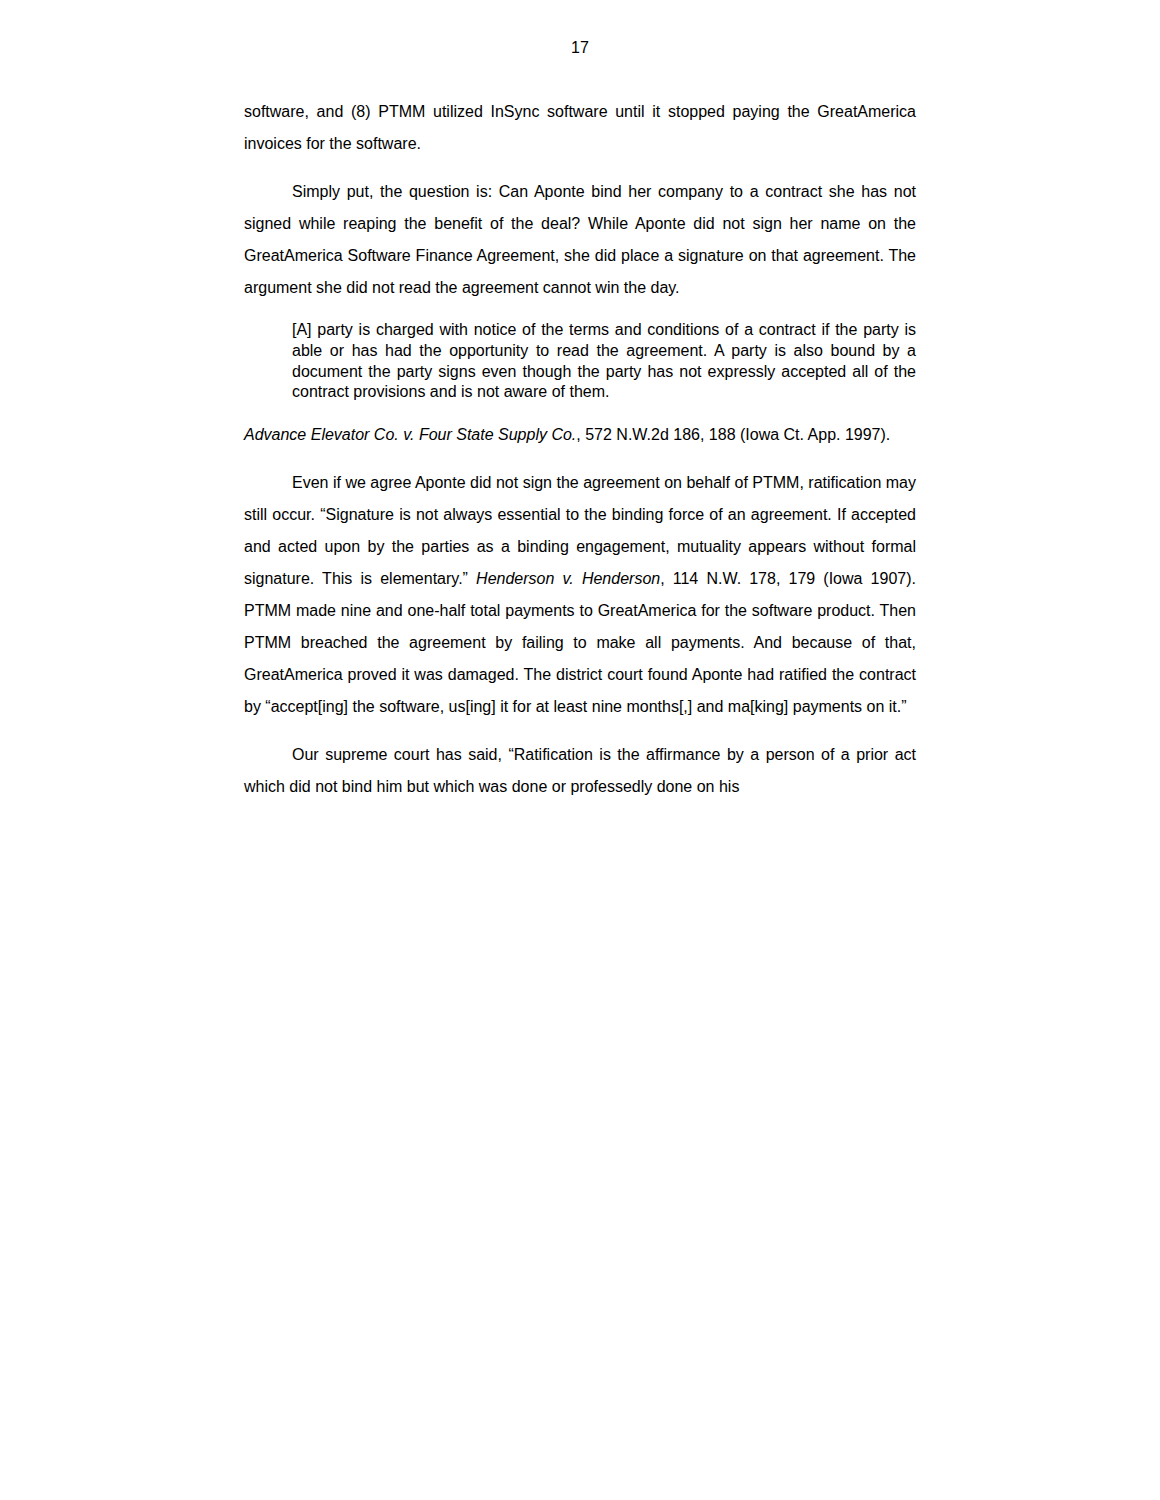17
software, and (8) PTMM utilized InSync software until it stopped paying the GreatAmerica invoices for the software.
Simply put, the question is: Can Aponte bind her company to a contract she has not signed while reaping the benefit of the deal? While Aponte did not sign her name on the GreatAmerica Software Finance Agreement, she did place a signature on that agreement. The argument she did not read the agreement cannot win the day.
[A] party is charged with notice of the terms and conditions of a contract if the party is able or has had the opportunity to read the agreement. A party is also bound by a document the party signs even though the party has not expressly accepted all of the contract provisions and is not aware of them.
Advance Elevator Co. v. Four State Supply Co., 572 N.W.2d 186, 188 (Iowa Ct. App. 1997).
Even if we agree Aponte did not sign the agreement on behalf of PTMM, ratification may still occur. “Signature is not always essential to the binding force of an agreement. If accepted and acted upon by the parties as a binding engagement, mutuality appears without formal signature. This is elementary.” Henderson v. Henderson, 114 N.W. 178, 179 (Iowa 1907). PTMM made nine and one-half total payments to GreatAmerica for the software product. Then PTMM breached the agreement by failing to make all payments. And because of that, GreatAmerica proved it was damaged. The district court found Aponte had ratified the contract by “accept[ing] the software, us[ing] it for at least nine months[,] and ma[king] payments on it.”
Our supreme court has said, “Ratification is the affirmance by a person of a prior act which did not bind him but which was done or professedly done on his